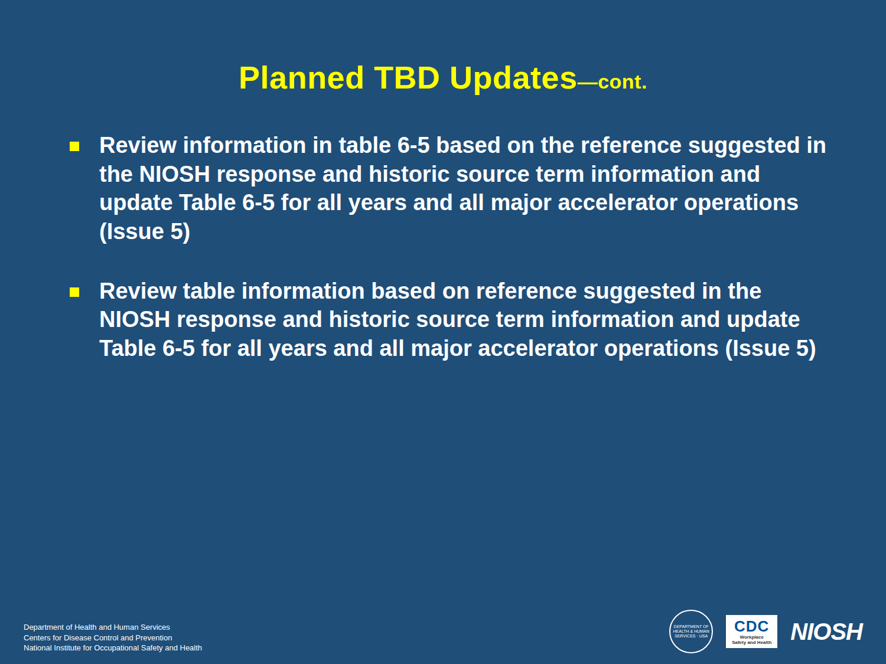Planned TBD Updates—cont.
Review information in table 6-5 based on the reference suggested in the NIOSH response and historic source term information and update Table 6-5 for all years and all major accelerator operations (Issue 5)
Review table information based on reference suggested in the NIOSH response and historic source term information and update Table 6-5 for all years and all major accelerator operations (Issue 5)
Department of Health and Human Services
Centers for Disease Control and Prevention
National Institute for Occupational Safety and Health
DEPARTMENT OF HEALTH & HUMAN SERVICES · USA
CDC
Workplace
Safety and Health
NIOSH